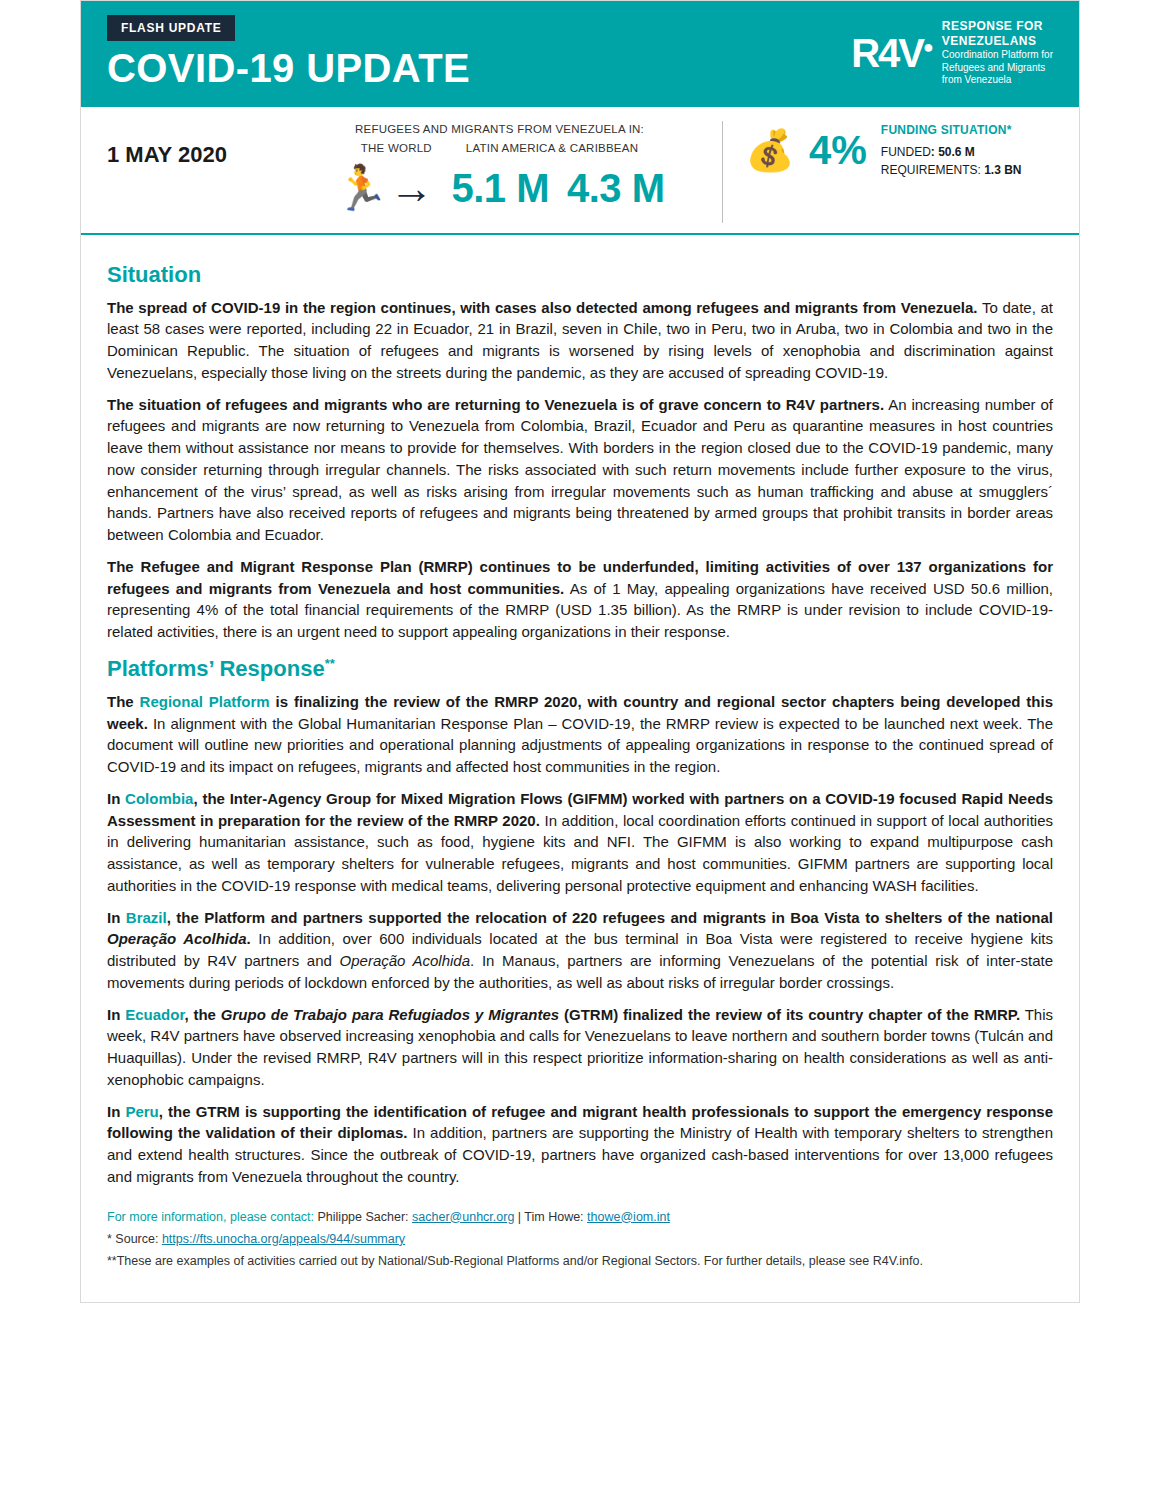FLASH UPDATE
COVID-19 UPDATE
R4V●
RESPONSE FOR
VENEZUELANS Coordination Platform for
Refugees and Migrants
from Venezuela
1 MAY 2020
REFUGEES AND MIGRANTS FROM VENEZUELA IN:
THE WORLD LATIN AMERICA & CARIBBEAN
🏃→ 5.1 M 4.3 M
💰 4%
FUNDING SITUATION*
FUNDED: 50.6 M
REQUIREMENTS: 1.3 BN
Situation
The spread of COVID-19 in the region continues, with cases also detected among refugees and migrants from Venezuela. To date, at least 58 cases were reported, including 22 in Ecuador, 21 in Brazil, seven in Chile, two in Peru, two in Aruba, two in Colombia and two in the Dominican Republic. The situation of refugees and migrants is worsened by rising levels of xenophobia and discrimination against Venezuelans, especially those living on the streets during the pandemic, as they are accused of spreading COVID-19.
The situation of refugees and migrants who are returning to Venezuela is of grave concern to R4V partners. An increasing number of refugees and migrants are now returning to Venezuela from Colombia, Brazil, Ecuador and Peru as quarantine measures in host countries leave them without assistance nor means to provide for themselves. With borders in the region closed due to the COVID-19 pandemic, many now consider returning through irregular channels. The risks associated with such return movements include further exposure to the virus, enhancement of the virus’ spread, as well as risks arising from irregular movements such as human trafficking and abuse at smugglers´ hands. Partners have also received reports of refugees and migrants being threatened by armed groups that prohibit transits in border areas between Colombia and Ecuador.
The Refugee and Migrant Response Plan (RMRP) continues to be underfunded, limiting activities of over 137 organizations for refugees and migrants from Venezuela and host communities. As of 1 May, appealing organizations have received USD 50.6 million, representing 4% of the total financial requirements of the RMRP (USD 1.35 billion). As the RMRP is under revision to include COVID-19-related activities, there is an urgent need to support appealing organizations in their response.
Platforms’ Response**
The Regional Platform is finalizing the review of the RMRP 2020, with country and regional sector chapters being developed this week. In alignment with the Global Humanitarian Response Plan – COVID-19, the RMRP review is expected to be launched next week. The document will outline new priorities and operational planning adjustments of appealing organizations in response to the continued spread of COVID-19 and its impact on refugees, migrants and affected host communities in the region.
In Colombia, the Inter-Agency Group for Mixed Migration Flows (GIFMM) worked with partners on a COVID-19 focused Rapid Needs Assessment in preparation for the review of the RMRP 2020. In addition, local coordination efforts continued in support of local authorities in delivering humanitarian assistance, such as food, hygiene kits and NFI. The GIFMM is also working to expand multipurpose cash assistance, as well as temporary shelters for vulnerable refugees, migrants and host communities. GIFMM partners are supporting local authorities in the COVID-19 response with medical teams, delivering personal protective equipment and enhancing WASH facilities.
In Brazil, the Platform and partners supported the relocation of 220 refugees and migrants in Boa Vista to shelters of the national Operação Acolhida. In addition, over 600 individuals located at the bus terminal in Boa Vista were registered to receive hygiene kits distributed by R4V partners and Operação Acolhida. In Manaus, partners are informing Venezuelans of the potential risk of inter-state movements during periods of lockdown enforced by the authorities, as well as about risks of irregular border crossings.
In Ecuador, the Grupo de Trabajo para Refugiados y Migrantes (GTRM) finalized the review of its country chapter of the RMRP. This week, R4V partners have observed increasing xenophobia and calls for Venezuelans to leave northern and southern border towns (Tulcán and Huaquillas). Under the revised RMRP, R4V partners will in this respect prioritize information-sharing on health considerations as well as anti-xenophobic campaigns.
In Peru, the GTRM is supporting the identification of refugee and migrant health professionals to support the emergency response following the validation of their diplomas. In addition, partners are supporting the Ministry of Health with temporary shelters to strengthen and extend health structures. Since the outbreak of COVID-19, partners have organized cash-based interventions for over 13,000 refugees and migrants from Venezuela throughout the country.
For more information, please contact: Philippe Sacher: sacher@unhcr.org | Tim Howe: thowe@iom.int
* Source: https://fts.unocha.org/appeals/944/summary
**These are examples of activities carried out by National/Sub-Regional Platforms and/or Regional Sectors. For further details, please see R4V.info.